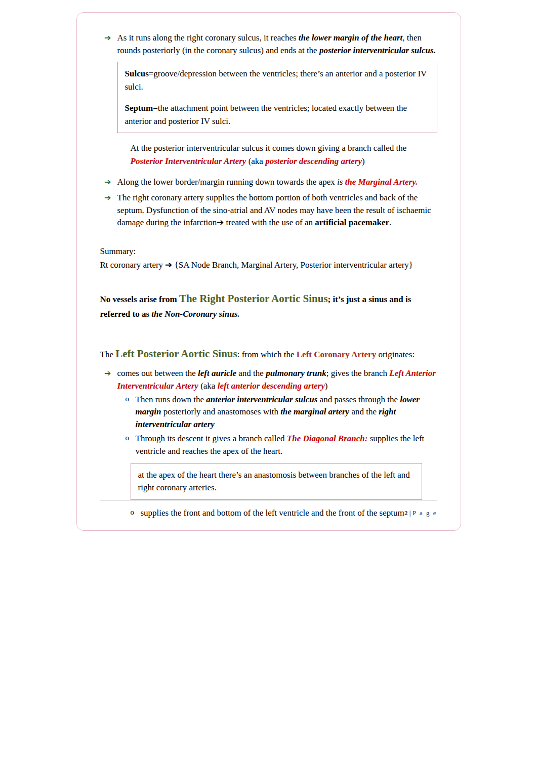As it runs along the right coronary sulcus, it reaches the lower margin of the heart, then rounds posteriorly (in the coronary sulcus) and ends at the posterior interventricular sulcus.
Sulcus=groove/depression between the ventricles; there’s an anterior and a posterior IV sulci.
Septum=the attachment point between the ventricles; located exactly between the anterior and posterior IV sulci.
At the posterior interventricular sulcus it comes down giving a branch called the Posterior Interventricular Artery (aka posterior descending artery)
Along the lower border/margin running down towards the apex is the Marginal Artery.
The right coronary artery supplies the bottom portion of both ventricles and back of the septum. Dysfunction of the sino-atrial and AV nodes may have been the result of ischaemic damage during the infarction➔ treated with the use of an artificial pacemaker.
Summary:
Rt coronary artery ➔ {SA Node Branch, Marginal Artery, Posterior interventricular artery}
No vessels arise from The Right Posterior Aortic Sinus; it’s just a sinus and is referred to as the Non-Coronary sinus.
The Left Posterior Aortic Sinus: from which the Left Coronary Artery originates:
comes out between the left auricle and the pulmonary trunk; gives the branch Left Anterior Interventricular Artery (aka left anterior descending artery)
Then runs down the anterior interventricular sulcus and passes through the lower margin posteriorly and anastomoses with the marginal artery and the right interventricular artery
Through its descent it gives a branch called The Diagonal Branch: supplies the left ventricle and reaches the apex of the heart.
at the apex of the heart there’s an anastomosis between branches of the left and right coronary arteries.
supplies the front and bottom of the left ventricle and the front of the septum
2 | P a g e